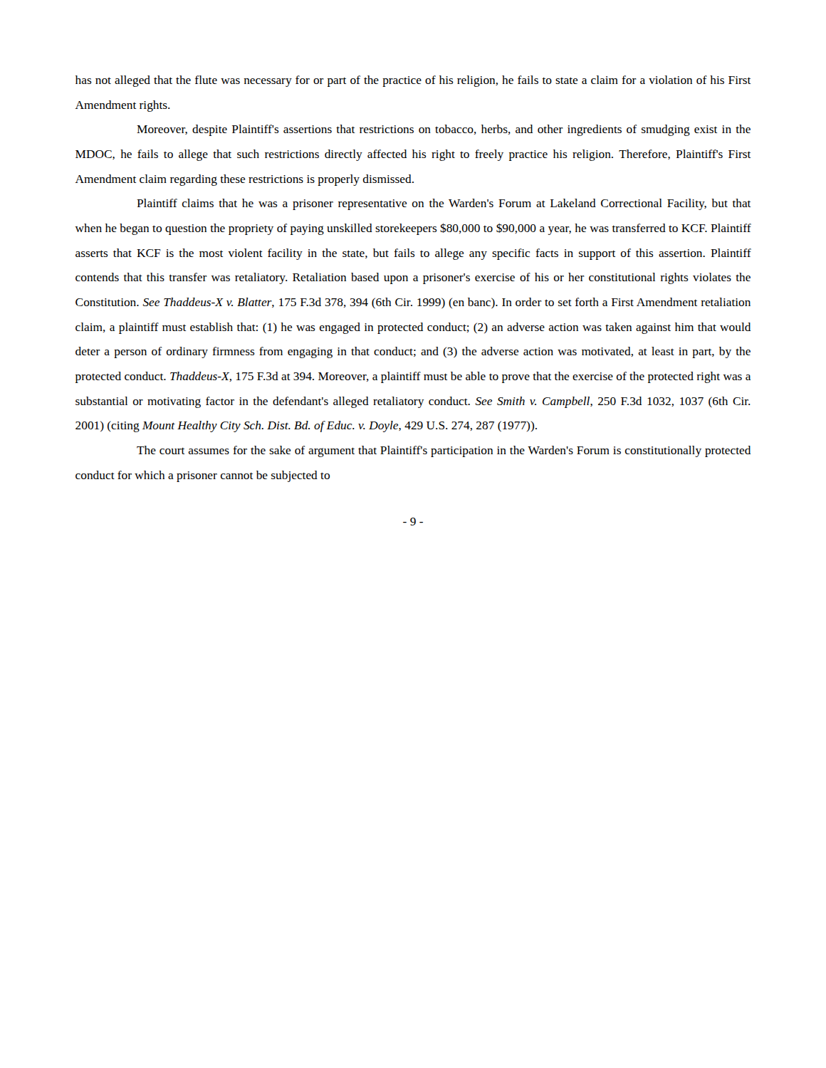has not alleged that the flute was necessary for or part of the practice of his religion, he fails to state a claim for a violation of his First Amendment rights.
Moreover, despite Plaintiff's assertions that restrictions on tobacco, herbs, and other ingredients of smudging exist in the MDOC, he fails to allege that such restrictions directly affected his right to freely practice his religion. Therefore, Plaintiff's First Amendment claim regarding these restrictions is properly dismissed.
Plaintiff claims that he was a prisoner representative on the Warden's Forum at Lakeland Correctional Facility, but that when he began to question the propriety of paying unskilled storekeepers $80,000 to $90,000 a year, he was transferred to KCF. Plaintiff asserts that KCF is the most violent facility in the state, but fails to allege any specific facts in support of this assertion. Plaintiff contends that this transfer was retaliatory. Retaliation based upon a prisoner's exercise of his or her constitutional rights violates the Constitution. See Thaddeus-X v. Blatter, 175 F.3d 378, 394 (6th Cir. 1999) (en banc). In order to set forth a First Amendment retaliation claim, a plaintiff must establish that: (1) he was engaged in protected conduct; (2) an adverse action was taken against him that would deter a person of ordinary firmness from engaging in that conduct; and (3) the adverse action was motivated, at least in part, by the protected conduct. Thaddeus-X, 175 F.3d at 394. Moreover, a plaintiff must be able to prove that the exercise of the protected right was a substantial or motivating factor in the defendant's alleged retaliatory conduct. See Smith v. Campbell, 250 F.3d 1032, 1037 (6th Cir. 2001) (citing Mount Healthy City Sch. Dist. Bd. of Educ. v. Doyle, 429 U.S. 274, 287 (1977)).
The court assumes for the sake of argument that Plaintiff's participation in the Warden's Forum is constitutionally protected conduct for which a prisoner cannot be subjected to
- 9 -